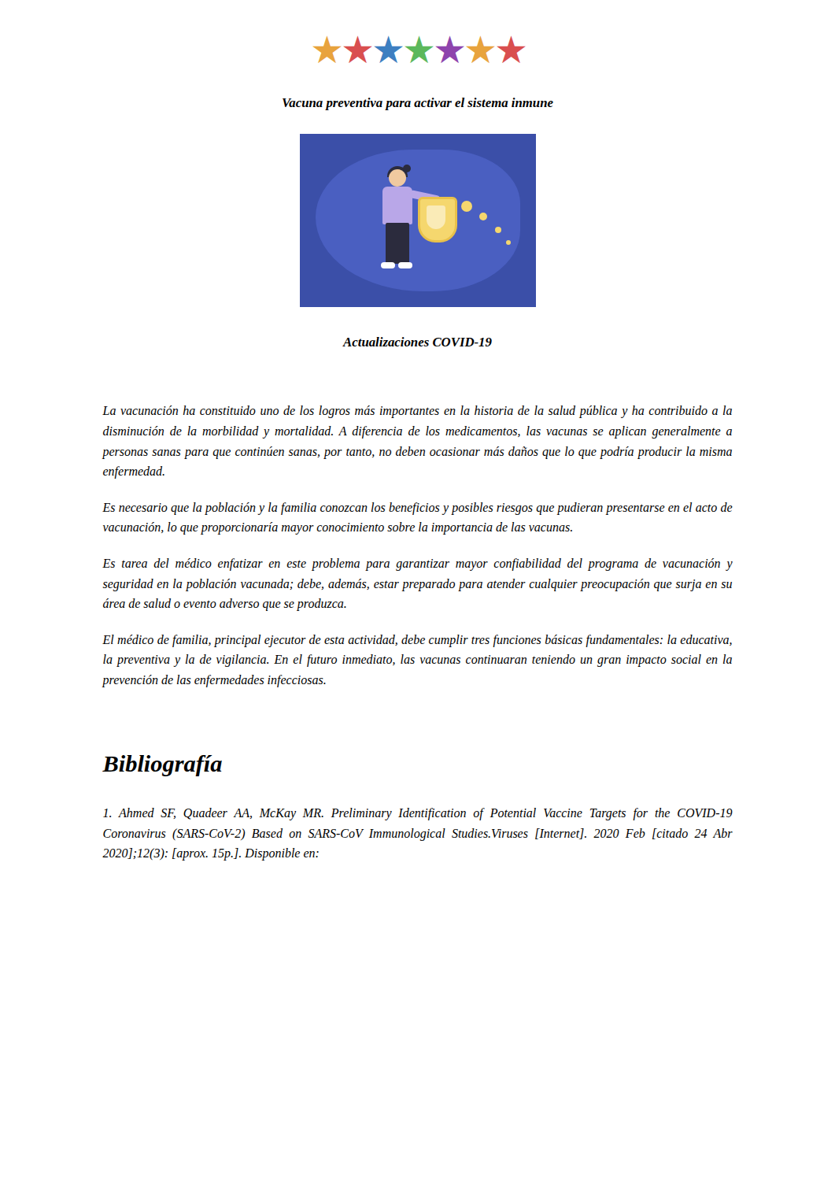★★★★★★★
Vacuna preventiva para activar el sistema inmune
Actualizaciones COVID-19
La vacunación ha constituido uno de los logros más importantes en la historia de la salud pública y ha contribuido a la disminución de la morbilidad y mortalidad. A diferencia de los medicamentos, las vacunas se aplican generalmente a personas sanas para que continúen sanas, por tanto, no deben ocasionar más daños que lo que podría producir la misma enfermedad.
Es necesario que la población y la familia conozcan los beneficios y posibles riesgos que pudieran presentarse en el acto de vacunación, lo que proporcionaría mayor conocimiento sobre la importancia de las vacunas.
Es tarea del médico enfatizar en este problema para garantizar mayor confiabilidad del programa de vacunación y seguridad en la población vacunada; debe, además, estar preparado para atender cualquier preocupación que surja en su área de salud o evento adverso que se produzca.
El médico de familia, principal ejecutor de esta actividad, debe cumplir tres funciones básicas fundamentales: la educativa, la preventiva y la de vigilancia. En el futuro inmediato, las vacunas continuaran teniendo un gran impacto social en la prevención de las enfermedades infecciosas.
Bibliografía
1. Ahmed SF, Quadeer AA, McKay MR. Preliminary Identification of Potential Vaccine Targets for the COVID-19 Coronavirus (SARS-CoV-2) Based on SARS-CoV Immunological Studies.Viruses [Internet]. 2020 Feb [citado 24 Abr 2020];12(3): [aprox. 15p.]. Disponible en: